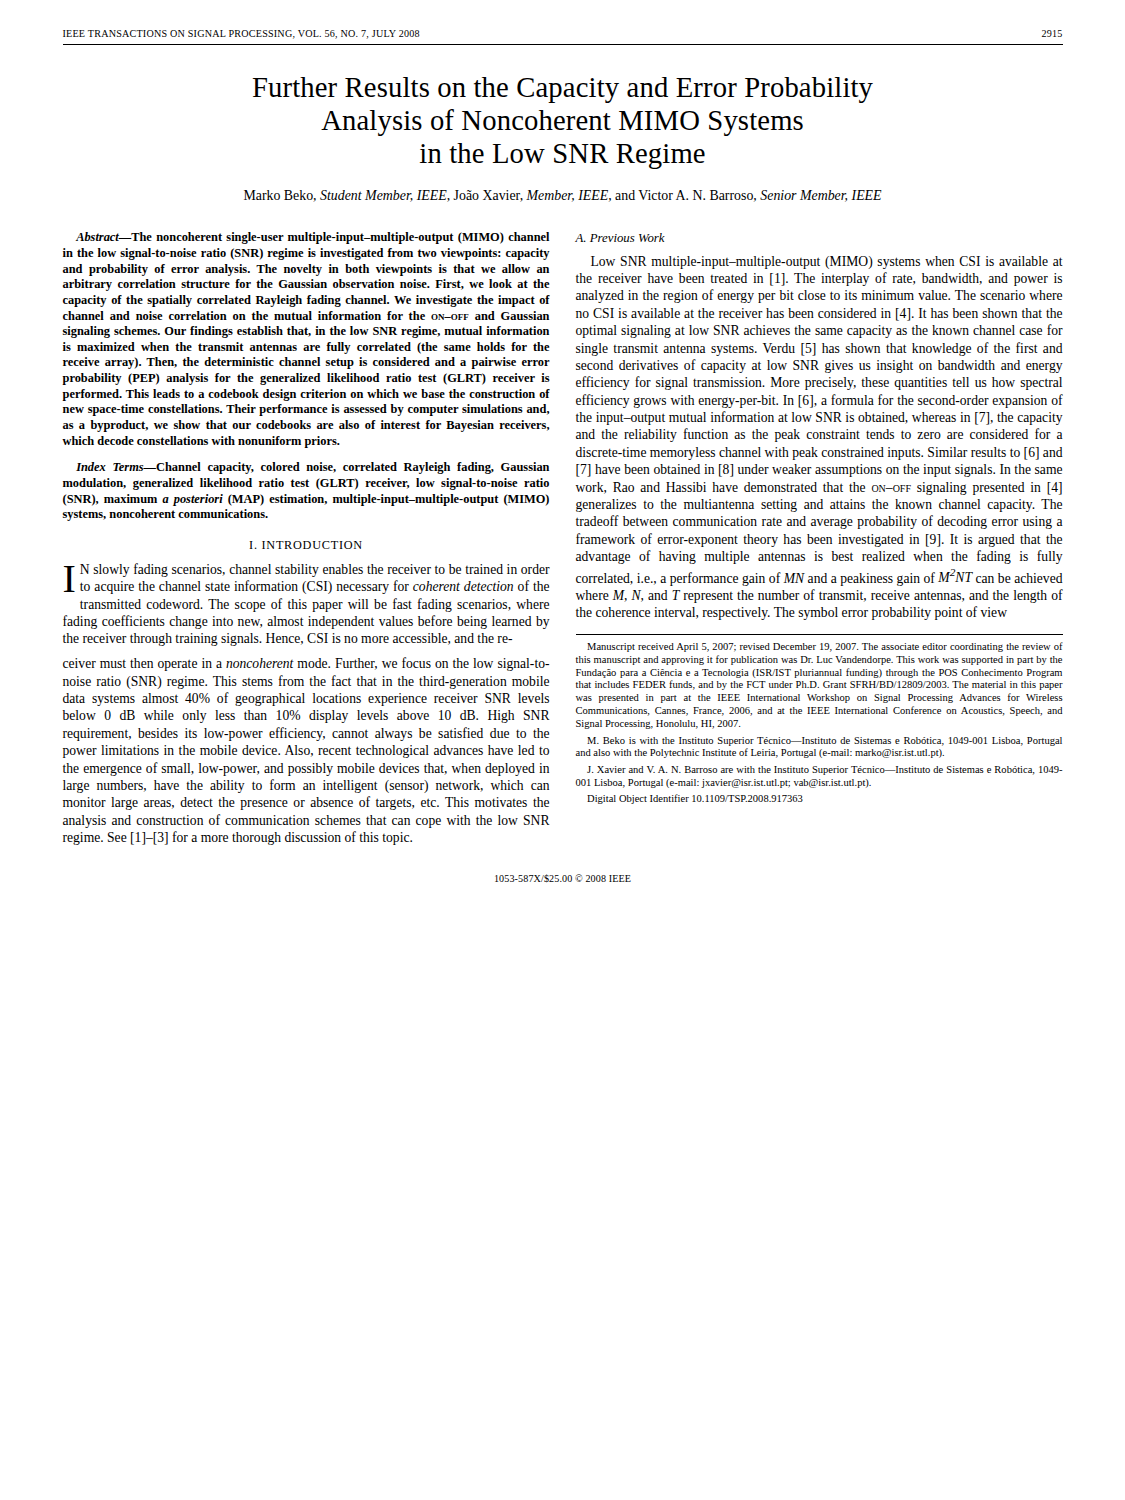IEEE Transactions on Signal Processing, Vol. 56, No. 7, July 2008
2915
Further Results on the Capacity and Error Probability
Analysis of Noncoherent MIMO Systems
in the Low SNR Regime
Marko Beko, Student Member, IEEE, João Xavier, Member, IEEE, and Victor A. N. Barroso, Senior Member, IEEE
Abstract—The noncoherent single-user multiple-input–multiple-output (MIMO) channel in the low signal-to-noise ratio (SNR) regime is investigated from two viewpoints: capacity and probability of error analysis. The novelty in both viewpoints is that we allow an arbitrary correlation structure for the Gaussian observation noise. First, we look at the capacity of the spatially correlated Rayleigh fading channel. We investigate the impact of channel and noise correlation on the mutual information for the on–off and Gaussian signaling schemes. Our findings establish that, in the low SNR regime, mutual information is maximized when the transmit antennas are fully correlated (the same holds for the receive array). Then, the deterministic channel setup is considered and a pairwise error probability (PEP) analysis for the generalized likelihood ratio test (GLRT) receiver is performed. This leads to a codebook design criterion on which we base the construction of new space-time constellations. Their performance is assessed by computer simulations and, as a byproduct, we show that our codebooks are also of interest for Bayesian receivers, which decode constellations with nonuniform priors.
Index Terms—Channel capacity, colored noise, correlated Rayleigh fading, Gaussian modulation, generalized likelihood ratio test (GLRT) receiver, low signal-to-noise ratio (SNR), maximum a posteriori (MAP) estimation, multiple-input–multiple-output (MIMO) systems, noncoherent communications.
I. Introduction
IN slowly fading scenarios, channel stability enables the receiver to be trained in order to acquire the channel state information (CSI) necessary for coherent detection of the transmitted codeword. The scope of this paper will be fast fading scenarios, where fading coefficients change into new, almost independent values before being learned by the receiver through training signals. Hence, CSI is no more accessible, and the re-
ceiver must then operate in a noncoherent mode. Further, we focus on the low signal-to-noise ratio (SNR) regime. This stems from the fact that in the third-generation mobile data systems almost 40% of geographical locations experience receiver SNR levels below 0 dB while only less than 10% display levels above 10 dB. High SNR requirement, besides its low-power efficiency, cannot always be satisfied due to the power limitations in the mobile device. Also, recent technological advances have led to the emergence of small, low-power, and possibly mobile devices that, when deployed in large numbers, have the ability to form an intelligent (sensor) network, which can monitor large areas, detect the presence or absence of targets, etc. This motivates the analysis and construction of communication schemes that can cope with the low SNR regime. See [1]–[3] for a more thorough discussion of this topic.
A. Previous Work
Low SNR multiple-input–multiple-output (MIMO) systems when CSI is available at the receiver have been treated in [1]. The interplay of rate, bandwidth, and power is analyzed in the region of energy per bit close to its minimum value. The scenario where no CSI is available at the receiver has been considered in [4]. It has been shown that the optimal signaling at low SNR achieves the same capacity as the known channel case for single transmit antenna systems. Verdu [5] has shown that knowledge of the first and second derivatives of capacity at low SNR gives us insight on bandwidth and energy efficiency for signal transmission. More precisely, these quantities tell us how spectral efficiency grows with energy-per-bit. In [6], a formula for the second-order expansion of the input–output mutual information at low SNR is obtained, whereas in [7], the capacity and the reliability function as the peak constraint tends to zero are considered for a discrete-time memoryless channel with peak constrained inputs. Similar results to [6] and [7] have been obtained in [8] under weaker assumptions on the input signals. In the same work, Rao and Hassibi have demonstrated that the on–off signaling presented in [4] generalizes to the multiantenna setting and attains the known channel capacity. The tradeoff between communication rate and average probability of decoding error using a framework of error-exponent theory has been investigated in [9]. It is argued that the advantage of having multiple antennas is best realized when the fading is fully correlated, i.e., a performance gain of MN and a peakiness gain of M2NT can be achieved where M, N, and T represent the number of transmit, receive antennas, and the length of the coherence interval, respectively. The symbol error probability point of view
Manuscript received April 5, 2007; revised December 19, 2007. The associate editor coordinating the review of this manuscript and approving it for publication was Dr. Luc Vandendorpe. This work was supported in part by the Fundação para a Ciência e a Tecnologia (ISR/IST pluriannual funding) through the POS Conhecimento Program that includes FEDER funds, and by the FCT under Ph.D. Grant SFRH/BD/12809/2003. The material in this paper was presented in part at the IEEE International Workshop on Signal Processing Advances for Wireless Communications, Cannes, France, 2006, and at the IEEE International Conference on Acoustics, Speech, and Signal Processing, Honolulu, HI, 2007.
M. Beko is with the Instituto Superior Técnico—Instituto de Sistemas e Robótica, 1049-001 Lisboa, Portugal and also with the Polytechnic Institute of Leiria, Portugal (e-mail: marko@isr.ist.utl.pt).
J. Xavier and V. A. N. Barroso are with the Instituto Superior Técnico—Instituto de Sistemas e Robótica, 1049-001 Lisboa, Portugal (e-mail: jxavier@isr.ist.utl.pt; vab@isr.ist.utl.pt).
Digital Object Identifier 10.1109/TSP.2008.917363
1053-587X/$25.00 © 2008 IEEE